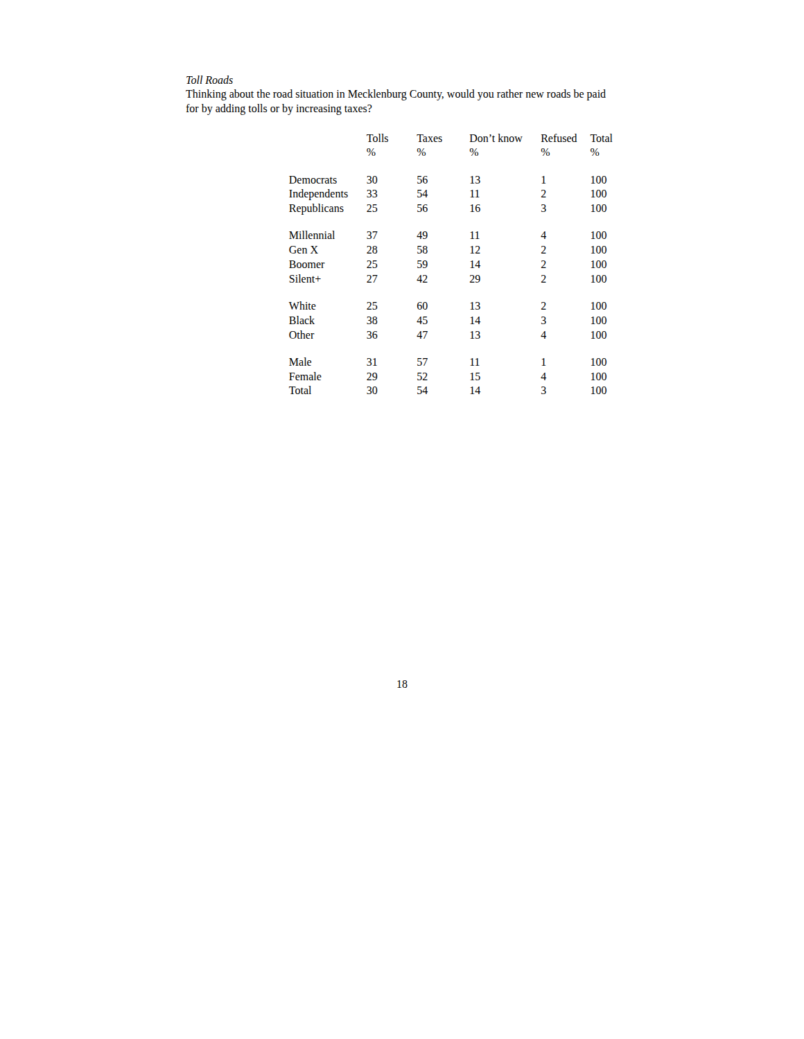Toll Roads
Thinking about the road situation in Mecklenburg County, would you rather new roads be paid for by adding tolls or by increasing taxes?
| | Tolls | Taxes | Don’t know | Refused | Total |
| | % | % | % | % | % |
| Democrats | 30 | 56 | 13 | 1 | 100 |
| Independents | 33 | 54 | 11 | 2 | 100 |
| Republicans | 25 | 56 | 16 | 3 | 100 |
| Millennial | 37 | 49 | 11 | 4 | 100 |
| Gen X | 28 | 58 | 12 | 2 | 100 |
| Boomer | 25 | 59 | 14 | 2 | 100 |
| Silent+ | 27 | 42 | 29 | 2 | 100 |
| White | 25 | 60 | 13 | 2 | 100 |
| Black | 38 | 45 | 14 | 3 | 100 |
| Other | 36 | 47 | 13 | 4 | 100 |
| Male | 31 | 57 | 11 | 1 | 100 |
| Female | 29 | 52 | 15 | 4 | 100 |
| Total | 30 | 54 | 14 | 3 | 100 |
18